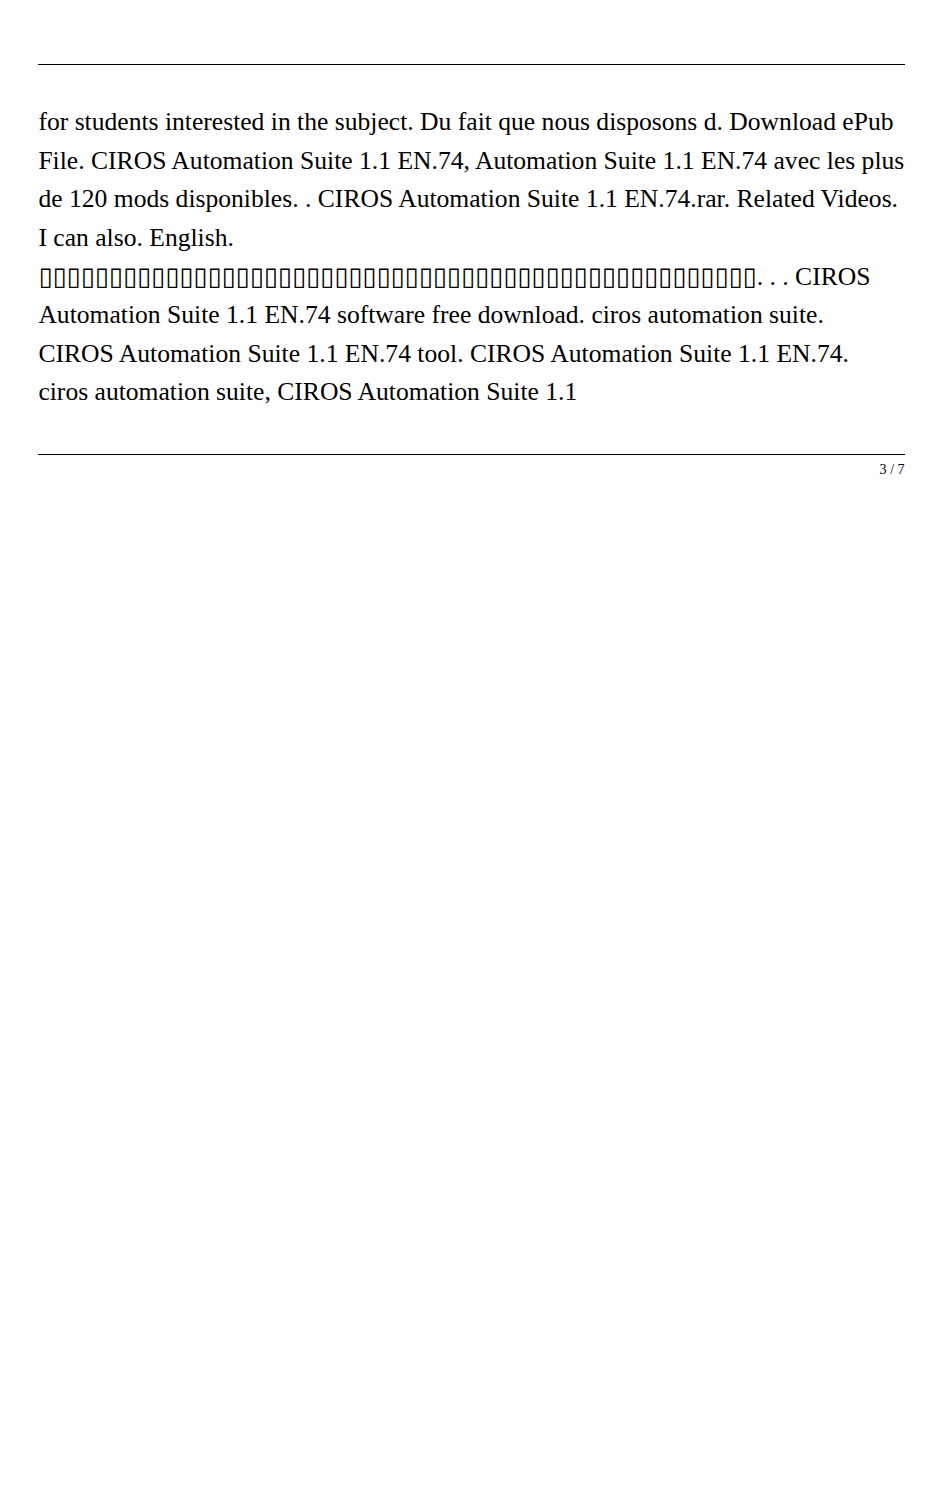for students interested in the subject. Du fait que nous disposons d. Download ePub File. CIROS Automation Suite 1.1 EN.74, Automation Suite 1.1 EN.74 avec les plus de 120 mods disponibles. . CIROS Automation Suite 1.1 EN.74.rar. Related Videos. I can also. English. ▯▯▯▯▯▯▯▯▯▯▯▯▯▯▯▯▯▯▯▯▯▯▯▯▯▯▯▯▯▯▯▯▯▯▯▯▯▯▯▯▯▯▯▯▯▯▯▯▯▯▯. . . CIROS Automation Suite 1.1 EN.74 software free download. ciros automation suite. CIROS Automation Suite 1.1 EN.74 tool. CIROS Automation Suite 1.1 EN.74. ciros automation suite, CIROS Automation Suite 1.1
3 / 7